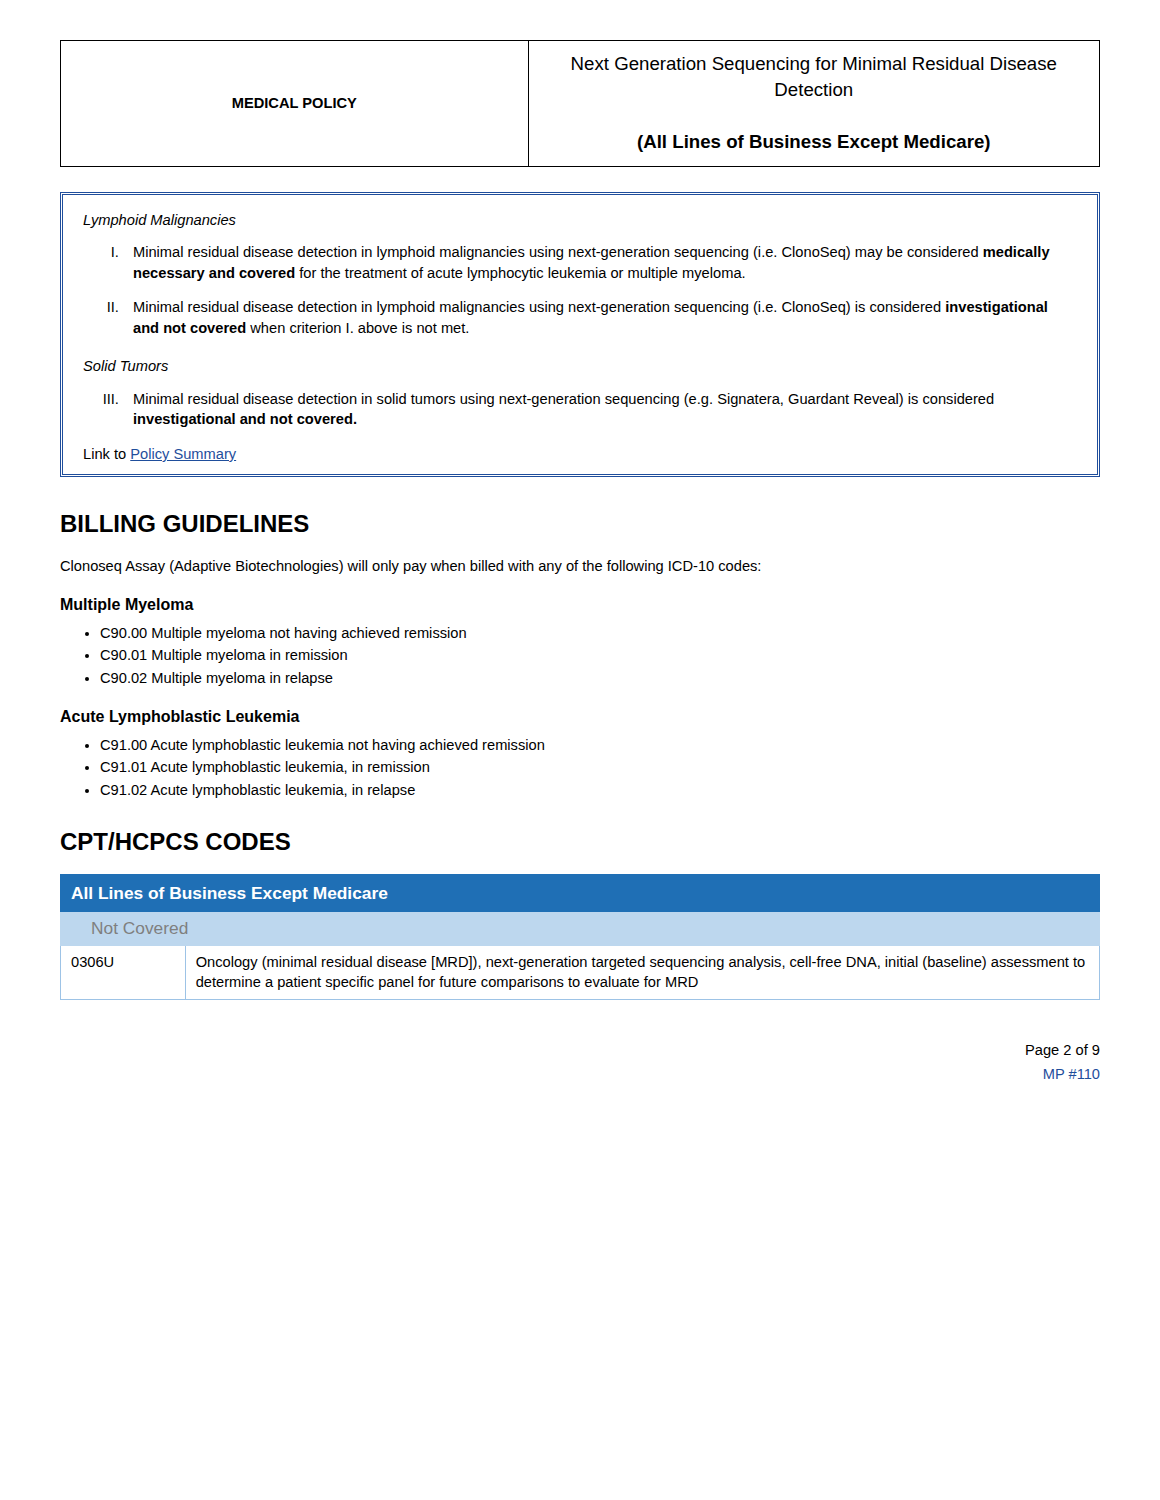| MEDICAL POLICY | Next Generation Sequencing for Minimal Residual Disease Detection (All Lines of Business Except Medicare) |
Lymphoid Malignancies
Minimal residual disease detection in lymphoid malignancies using next-generation sequencing (i.e. ClonoSeq) may be considered medically necessary and covered for the treatment of acute lymphocytic leukemia or multiple myeloma.
Minimal residual disease detection in lymphoid malignancies using next-generation sequencing (i.e. ClonoSeq) is considered investigational and not covered when criterion I. above is not met.
Solid Tumors
Minimal residual disease detection in solid tumors using next-generation sequencing (e.g. Signatera, Guardant Reveal) is considered investigational and not covered.
Link to Policy Summary
BILLING GUIDELINES
Clonoseq Assay (Adaptive Biotechnologies) will only pay when billed with any of the following ICD-10 codes:
Multiple Myeloma
C90.00 Multiple myeloma not having achieved remission
C90.01 Multiple myeloma in remission
C90.02 Multiple myeloma in relapse
Acute Lymphoblastic Leukemia
C91.00 Acute lymphoblastic leukemia not having achieved remission
C91.01 Acute lymphoblastic leukemia, in remission
C91.02 Acute lymphoblastic leukemia, in relapse
CPT/HCPCS CODES
| All Lines of Business Except Medicare |
| --- |
| Not Covered |
| 0306U | Oncology (minimal residual disease [MRD]), next-generation targeted sequencing analysis, cell-free DNA, initial (baseline) assessment to determine a patient specific panel for future comparisons to evaluate for MRD |
Page 2 of 9
MP #110